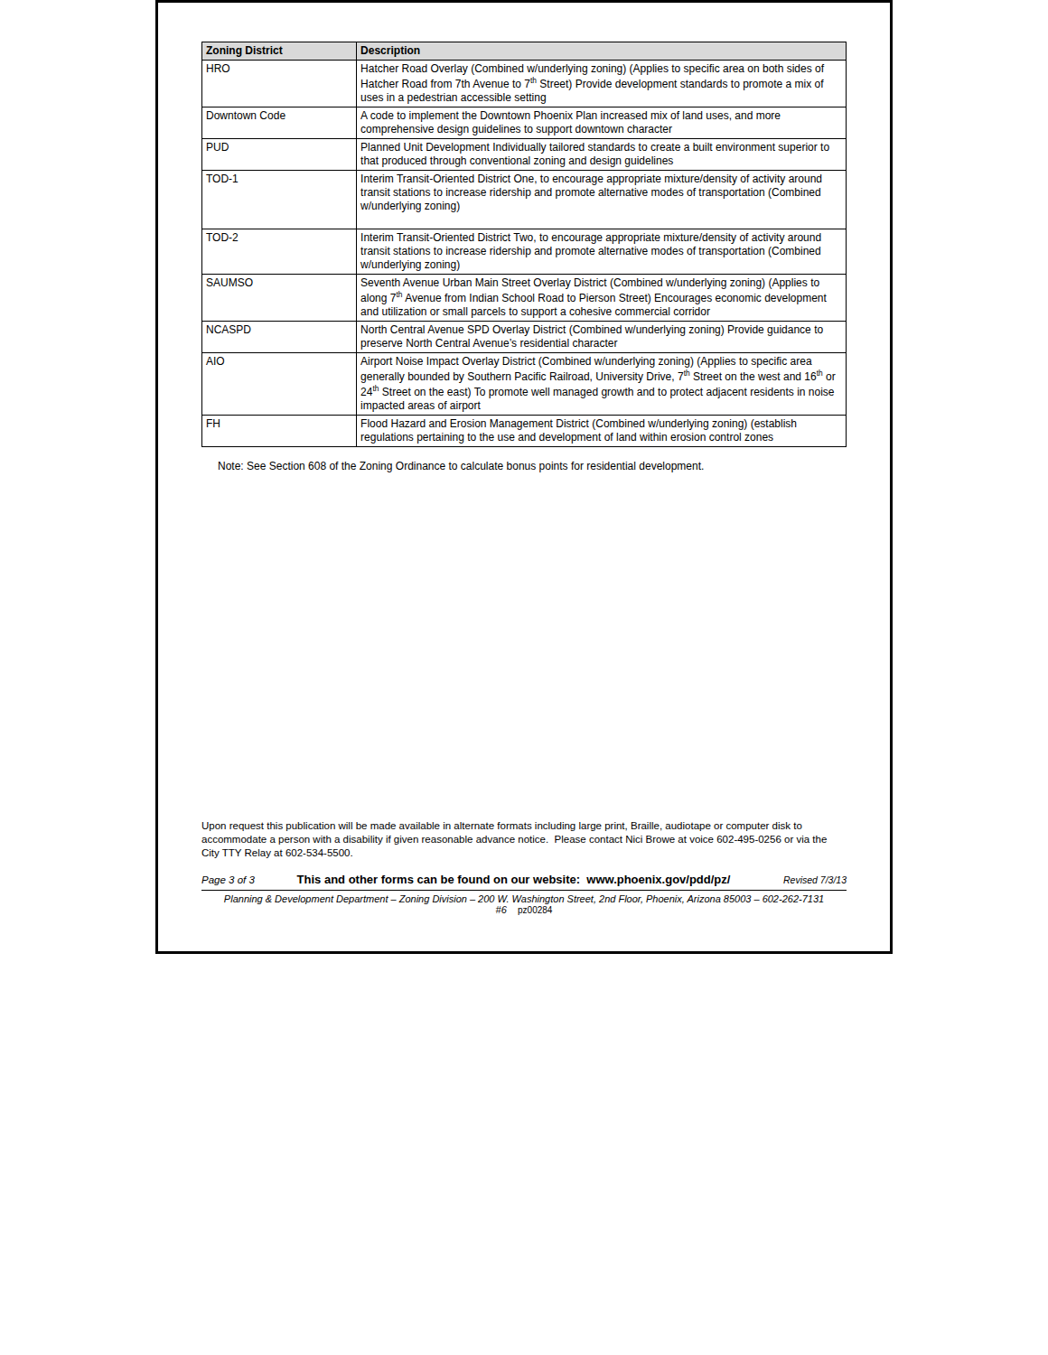| Zoning District | Description |
| --- | --- |
| HRO | Hatcher Road Overlay (Combined w/underlying zoning) (Applies to specific area on both sides of Hatcher Road from 7th Avenue to 7 th Street) Provide development standards to promote a mix of uses in a pedestrian accessible setting |
| Downtown Code | A code to implement the Downtown Phoenix Plan increased mix of land uses, and more comprehensive design guidelines to support downtown character |
| PUD | Planned Unit Development Individually tailored standards to create a built environment superior to that produced through conventional zoning and design guidelines |
| TOD-1 | Interim Transit-Oriented District One, to encourage appropriate mixture/density of activity around transit stations to increase ridership and promote alternative modes of transportation (Combined w/underlying zoning) |
| TOD-2 | Interim Transit-Oriented District Two, to encourage appropriate mixture/density of activity around transit stations to increase ridership and promote alternative modes of transportation (Combined w/underlying zoning) |
| SAUMSO | Seventh Avenue Urban Main Street Overlay District (Combined w/underlying zoning) (Applies to along 7 th Avenue from Indian School Road to Pierson Street) Encourages economic development and utilization or small parcels to support a cohesive commercial corridor |
| NCASPD | North Central Avenue SPD Overlay District (Combined w/underlying zoning) Provide guidance to preserve North Central Avenue’s residential character |
| AIO | Airport Noise Impact Overlay District (Combined w/underlying zoning) (Applies to specific area generally bounded by Southern Pacific Railroad, University Drive, 7 th Street on the west and 16 th or 24 th Street on the east) To promote well managed growth and to protect adjacent residents in noise impacted areas of airport |
| FH | Flood Hazard and Erosion Management District (Combined w/underlying zoning) (establish regulations pertaining to the use and development of land within erosion control zones |
Note: See Section 608 of the Zoning Ordinance to calculate bonus points for residential development.
Upon request this publication will be made available in alternate formats including large print, Braille, audiotape or computer disk to accommodate a person with a disability if given reasonable advance notice. Please contact Nici Browe at voice 602-495-0256 or via the City TTY Relay at 602-534-5500.
Page 3 of 3 This and other forms can be found on our website: www.phoenix.gov/pdd/pz/ Revised 7/3/13
Planning & Development Department – Zoning Division – 200 W. Washington Street, 2nd Floor, Phoenix, Arizona 85003 – 602-262-7131 #6 pz00284